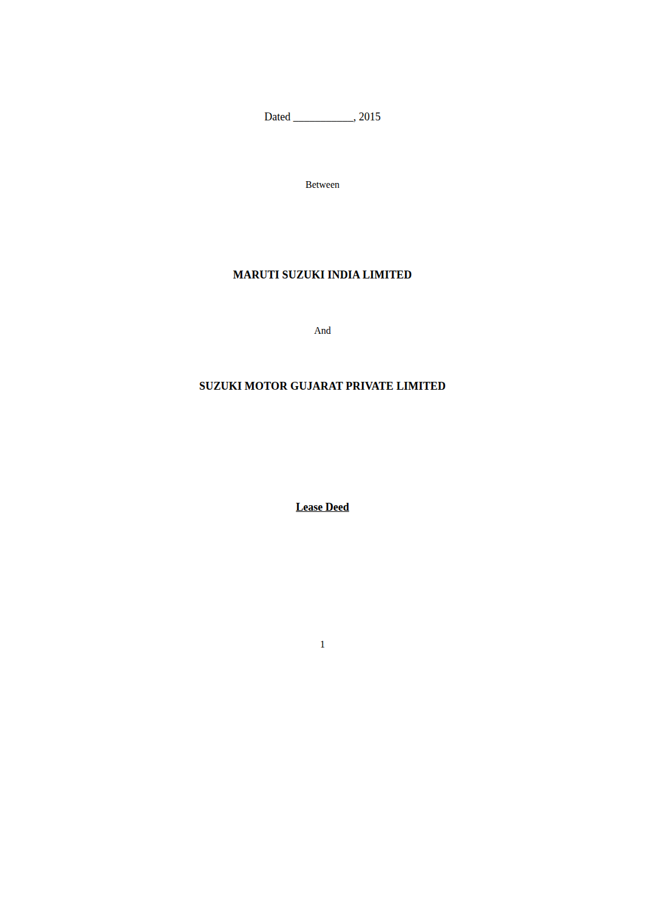Dated ___________, 2015
Between
MARUTI SUZUKI INDIA LIMITED
And
SUZUKI MOTOR GUJARAT PRIVATE LIMITED
Lease Deed
1